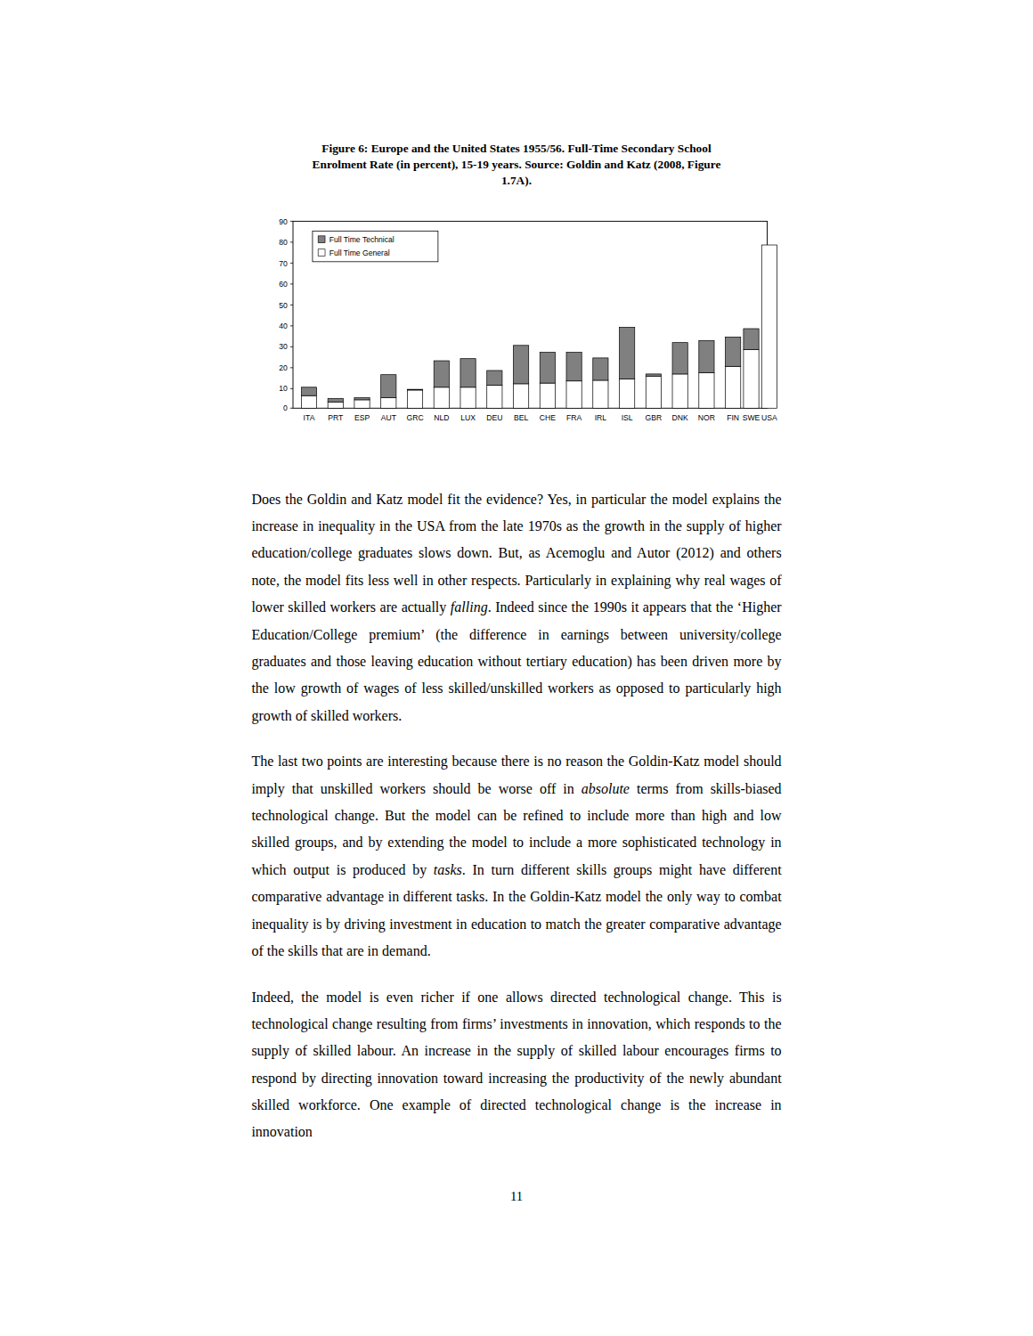Figure 6: Europe and the United States 1955/56. Full-Time Secondary School Enrolment Rate (in percent), 15-19 years. Source: Goldin and Katz (2008, Figure 1.7A).
90 80 70 60 50 40 30 20 10 0 Full Time Technical Full Time General ITA PRT ESP AUT GRC NLD LUX DEU BEL CHE FRA IRL ISL GBR DNK NOR FIN SWE USA
Does the Goldin and Katz model fit the evidence? Yes, in particular the model explains the increase in inequality in the USA from the late 1970s as the growth in the supply of higher education/college graduates slows down. But, as Acemoglu and Autor (2012) and others note, the model fits less well in other respects. Particularly in explaining why real wages of lower skilled workers are actually falling. Indeed since the 1990s it appears that the ‘Higher Education/College premium’ (the difference in earnings between university/college graduates and those leaving education without tertiary education) has been driven more by the low growth of wages of less skilled/unskilled workers as opposed to particularly high growth of skilled workers.
The last two points are interesting because there is no reason the Goldin-Katz model should imply that unskilled workers should be worse off in absolute terms from skills-biased technological change. But the model can be refined to include more than high and low skilled groups, and by extending the model to include a more sophisticated technology in which output is produced by tasks. In turn different skills groups might have different comparative advantage in different tasks. In the Goldin-Katz model the only way to combat inequality is by driving investment in education to match the greater comparative advantage of the skills that are in demand.
Indeed, the model is even richer if one allows directed technological change. This is technological change resulting from firms’ investments in innovation, which responds to the supply of skilled labour. An increase in the supply of skilled labour encourages firms to respond by directing innovation toward increasing the productivity of the newly abundant skilled workforce. One example of directed technological change is the increase in innovation
11